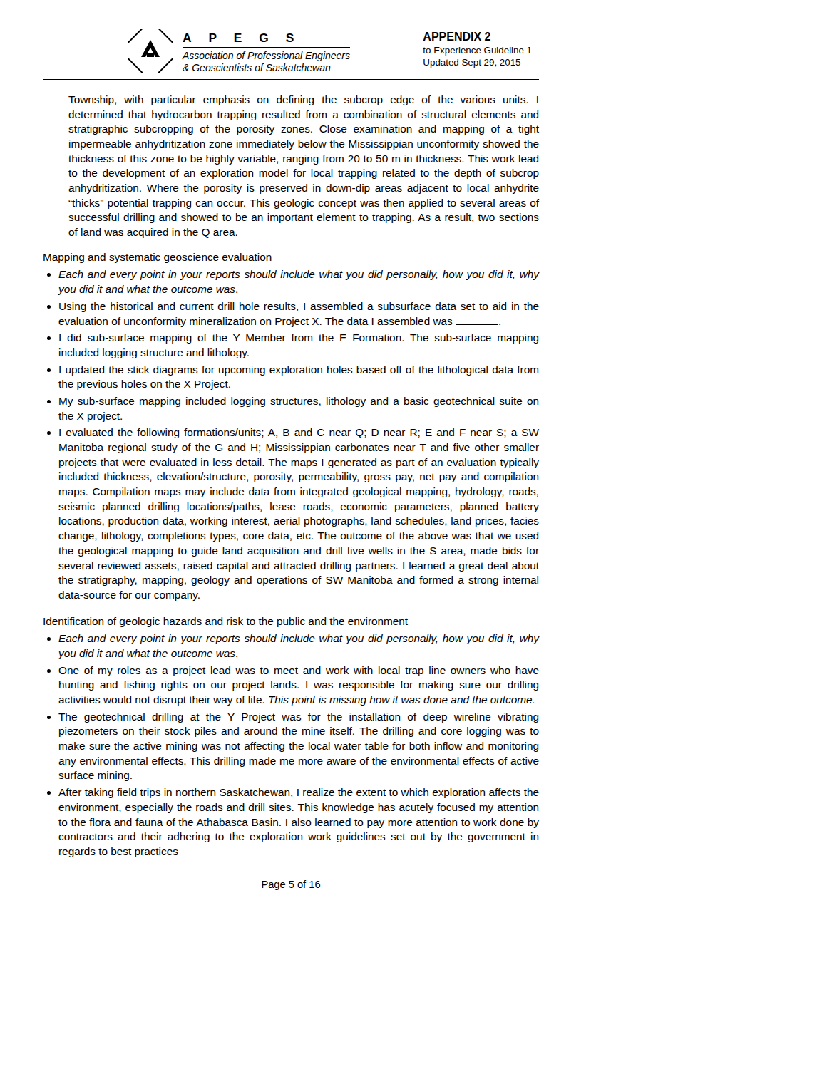A P E G S
Association of Professional Engineers
& Geoscientists of Saskatchewan
APPENDIX 2
to Experience Guideline 1
Updated Sept 29, 2015
Township, with particular emphasis on defining the subcrop edge of the various units. I determined that hydrocarbon trapping resulted from a combination of structural elements and stratigraphic subcropping of the porosity zones. Close examination and mapping of a tight impermeable anhydritization zone immediately below the Mississippian unconformity showed the thickness of this zone to be highly variable, ranging from 20 to 50 m in thickness. This work lead to the development of an exploration model for local trapping related to the depth of subcrop anhydritization. Where the porosity is preserved in down-dip areas adjacent to local anhydrite “thicks” potential trapping can occur. This geologic concept was then applied to several areas of successful drilling and showed to be an important element to trapping. As a result, two sections of land was acquired in the Q area.
Mapping and systematic geoscience evaluation
Each and every point in your reports should include what you did personally, how you did it, why you did it and what the outcome was.
Using the historical and current drill hole results, I assembled a subsurface data set to aid in the evaluation of unconformity mineralization on Project X. The data I assembled was .
I did sub-surface mapping of the Y Member from the E Formation. The sub-surface mapping included logging structure and lithology.
I updated the stick diagrams for upcoming exploration holes based off of the lithological data from the previous holes on the X Project.
My sub-surface mapping included logging structures, lithology and a basic geotechnical suite on the X project.
I evaluated the following formations/units; A, B and C near Q; D near R; E and F near S; a SW Manitoba regional study of the G and H; Mississippian carbonates near T and five other smaller projects that were evaluated in less detail. The maps I generated as part of an evaluation typically included thickness, elevation/structure, porosity, permeability, gross pay, net pay and compilation maps. Compilation maps may include data from integrated geological mapping, hydrology, roads, seismic planned drilling locations/paths, lease roads, economic parameters, planned battery locations, production data, working interest, aerial photographs, land schedules, land prices, facies change, lithology, completions types, core data, etc. The outcome of the above was that we used the geological mapping to guide land acquisition and drill five wells in the S area, made bids for several reviewed assets, raised capital and attracted drilling partners. I learned a great deal about the stratigraphy, mapping, geology and operations of SW Manitoba and formed a strong internal data-source for our company.
Identification of geologic hazards and risk to the public and the environment
Each and every point in your reports should include what you did personally, how you did it, why you did it and what the outcome was.
One of my roles as a project lead was to meet and work with local trap line owners who have hunting and fishing rights on our project lands. I was responsible for making sure our drilling activities would not disrupt their way of life. This point is missing how it was done and the outcome.
The geotechnical drilling at the Y Project was for the installation of deep wireline vibrating piezometers on their stock piles and around the mine itself. The drilling and core logging was to make sure the active mining was not affecting the local water table for both inflow and monitoring any environmental effects. This drilling made me more aware of the environmental effects of active surface mining.
After taking field trips in northern Saskatchewan, I realize the extent to which exploration affects the environment, especially the roads and drill sites. This knowledge has acutely focused my attention to the flora and fauna of the Athabasca Basin. I also learned to pay more attention to work done by contractors and their adhering to the exploration work guidelines set out by the government in regards to best practices
Page 5 of 16